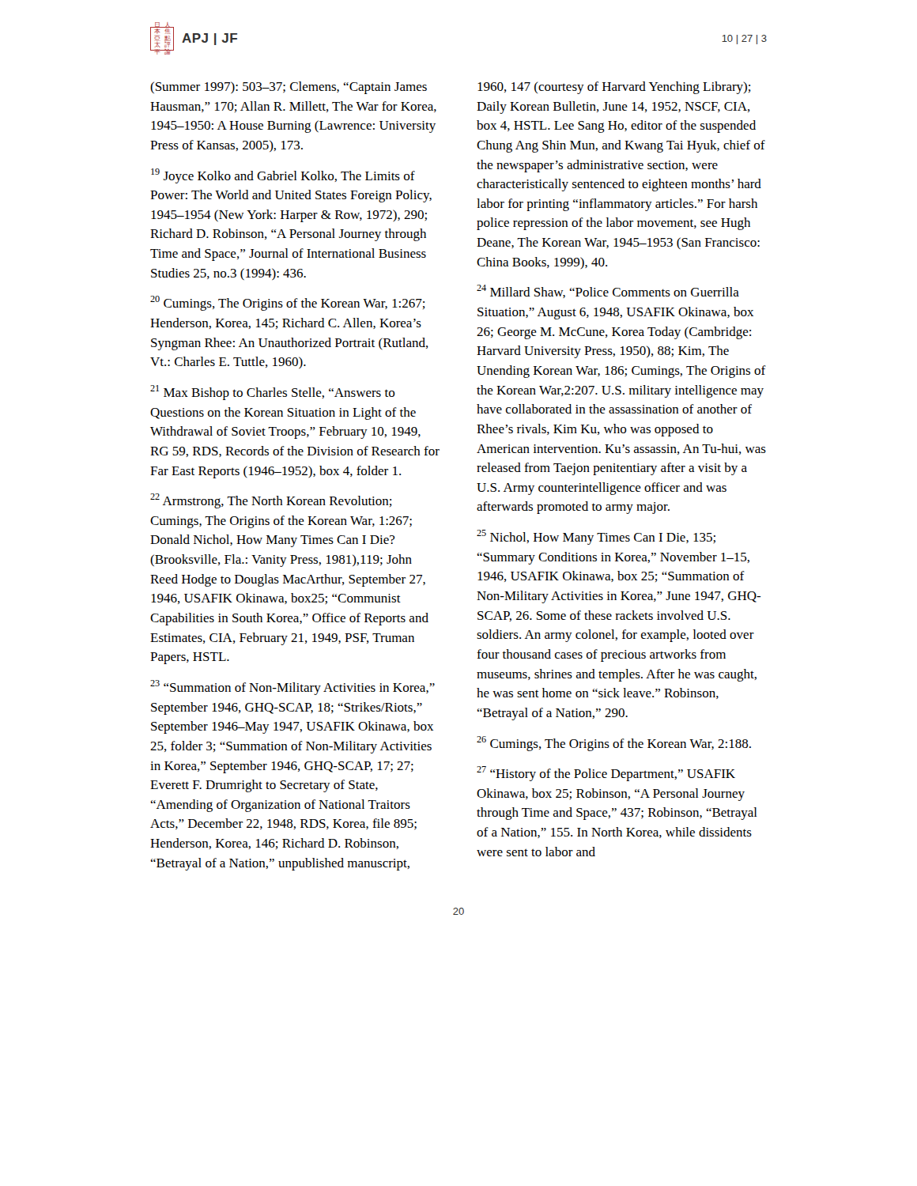日人本焦亞點太評平論
APJ | JF
10 | 27 | 3
(Summer 1997): 503–37; Clemens, “Captain James Hausman,” 170; Allan R. Millett, The War for Korea, 1945–1950: A House Burning (Lawrence: University Press of Kansas, 2005), 173.
19 Joyce Kolko and Gabriel Kolko, The Limits of Power: The World and United States Foreign Policy, 1945–1954 (New York: Harper & Row, 1972), 290; Richard D. Robinson, “A Personal Journey through Time and Space,” Journal of International Business Studies 25, no.3 (1994): 436.
20 Cumings, The Origins of the Korean War, 1:267; Henderson, Korea, 145; Richard C. Allen, Korea’s Syngman Rhee: An Unauthorized Portrait (Rutland, Vt.: Charles E. Tuttle, 1960).
21 Max Bishop to Charles Stelle, “Answers to Questions on the Korean Situation in Light of the Withdrawal of Soviet Troops,” February 10, 1949, RG 59, RDS, Records of the Division of Research for Far East Reports (1946–1952), box 4, folder 1.
22 Armstrong, The North Korean Revolution; Cumings, The Origins of the Korean War, 1:267; Donald Nichol, How Many Times Can I Die? (Brooksville, Fla.: Vanity Press, 1981),119; John Reed Hodge to Douglas MacArthur, September 27, 1946, USAFIK Okinawa, box25; “Communist Capabilities in South Korea,” Office of Reports and Estimates, CIA, February 21, 1949, PSF, Truman Papers, HSTL.
23 “Summation of Non-Military Activities in Korea,” September 1946, GHQ-SCAP, 18; “Strikes/Riots,” September 1946–May 1947, USAFIK Okinawa, box 25, folder 3; “Summation of Non-Military Activities in Korea,” September 1946, GHQ-SCAP, 17; 27; Everett F. Drumright to Secretary of State, “Amending of Organization of National Traitors Acts,” December 22, 1948, RDS, Korea, file 895; Henderson, Korea, 146; Richard D. Robinson, “Betrayal of a Nation,” unpublished manuscript, 1960, 147 (courtesy of Harvard Yenching Library); Daily Korean Bulletin, June 14, 1952, NSCF, CIA, box 4, HSTL. Lee Sang Ho, editor of the suspended Chung Ang Shin Mun, and Kwang Tai Hyuk, chief of the newspaper’s administrative section, were characteristically sentenced to eighteen months’ hard labor for printing “inflammatory articles.” For harsh police repression of the labor movement, see Hugh Deane, The Korean War, 1945–1953 (San Francisco: China Books, 1999), 40.
24 Millard Shaw, “Police Comments on Guerrilla Situation,” August 6, 1948, USAFIK Okinawa, box 26; George M. McCune, Korea Today (Cambridge: Harvard University Press, 1950), 88; Kim, The Unending Korean War, 186; Cumings, The Origins of the Korean War,2:207. U.S. military intelligence may have collaborated in the assassination of another of Rhee’s rivals, Kim Ku, who was opposed to American intervention. Ku’s assassin, An Tu-hui, was released from Taejon penitentiary after a visit by a U.S. Army counterintelligence officer and was afterwards promoted to army major.
25 Nichol, How Many Times Can I Die, 135; “Summary Conditions in Korea,” November 1–15, 1946, USAFIK Okinawa, box 25; “Summation of Non-Military Activities in Korea,” June 1947, GHQ-SCAP, 26. Some of these rackets involved U.S. soldiers. An army colonel, for example, looted over four thousand cases of precious artworks from museums, shrines and temples. After he was caught, he was sent home on “sick leave.” Robinson, “Betrayal of a Nation,” 290.
26 Cumings, The Origins of the Korean War, 2:188.
27 “History of the Police Department,” USAFIK Okinawa, box 25; Robinson, “A Personal Journey through Time and Space,” 437; Robinson, “Betrayal of a Nation,” 155. In North Korea, while dissidents were sent to labor and
20